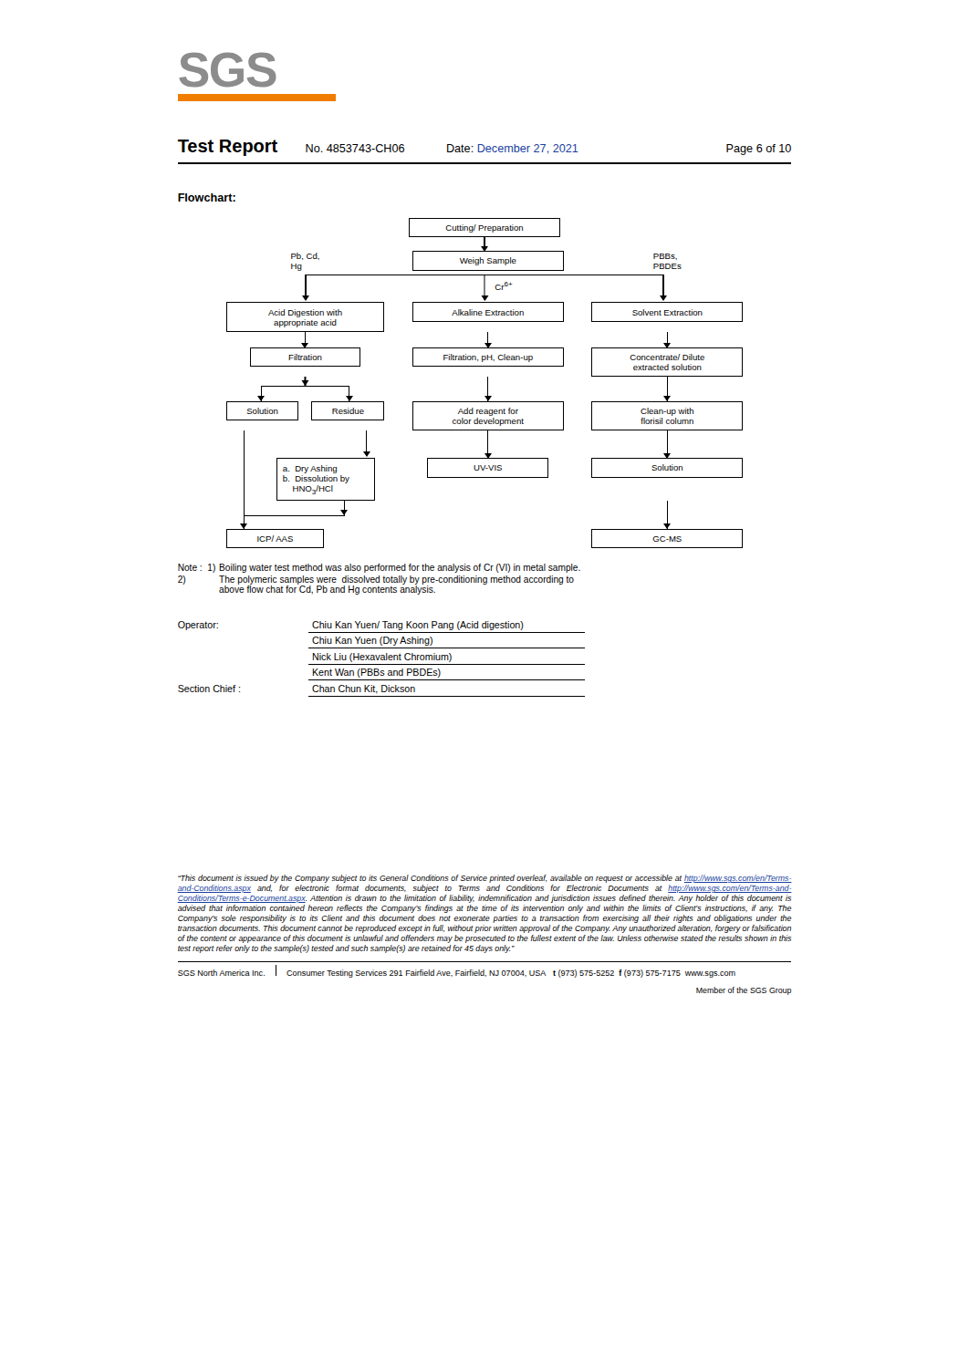SGS
Test Report
No. 4853743-CH06 Date: December 27, 2021 Page 6 of 10
Flowchart:
Cutting/ Preparation
Pb, Cd,
Hg
Weigh Sample
PBBs,
PBDEs
Cr6+
Acid Digestion with
appropriate acid
Alkaline Extraction
Solvent Extraction
Filtration
Filtration, pH, Clean-up
Concentrate/ Dilute
extracted solution
Row: Solution | Residue / Add reagent / Clean-up with florisil
Solution
Residue
Add reagent for
color development
Clean-up with
florisil column
a. Dry Ashing
b. Dissolution by
HNO3/HCl
UV-VIS
Solution
ICP/ AAS
GC-MS
| Note : 1) | Boiling water test method was also performed for the analysis of Cr (VI) in metal sample. |
| 2) | The polymeric samples were dissolved totally by pre-conditioning method according to above flow chat for Cd, Pb and Hg contents analysis. |
| Operator: | Chiu Kan Yuen/ Tang Koon Pang (Acid digestion) |
| | Chiu Kan Yuen (Dry Ashing) |
| | Nick Liu (Hexavalent Chromium) |
| | Kent Wan (PBBs and PBDEs) |
| Section Chief : | Chan Chun Kit, Dickson |
“This document is issued by the Company subject to its General Conditions of Service printed overleaf, available on request or accessible at http://www.sgs.com/en/Terms-and-Conditions.aspx and, for electronic format documents, subject to Terms and Conditions for Electronic Documents at http://www.sgs.com/en/Terms-and-Conditions/Terms-e-Document.aspx. Attention is drawn to the limitation of liability, indemnification and jurisdiction issues defined therein. Any holder of this document is advised that information contained hereon reflects the Company’s findings at the time of its intervention only and within the limits of Client’s instructions, if any. The Company’s sole responsibility is to its Client and this document does not exonerate parties to a transaction from exercising all their rights and obligations under the transaction documents. This document cannot be reproduced except in full, without prior written approval of the Company. Any unauthorized alteration, forgery or falsification of the content or appearance of this document is unlawful and offenders may be prosecuted to the fullest extent of the law. Unless otherwise stated the results shown in this test report refer only to the sample(s) tested and such sample(s) are retained for 45 days only.”
SGS North America Inc. Consumer Testing Services 291 Fairfield Ave, Fairfield, NJ 07004, USA t (973) 575-5252 f (973) 575-7175 www.sgs.com
Member of the SGS Group